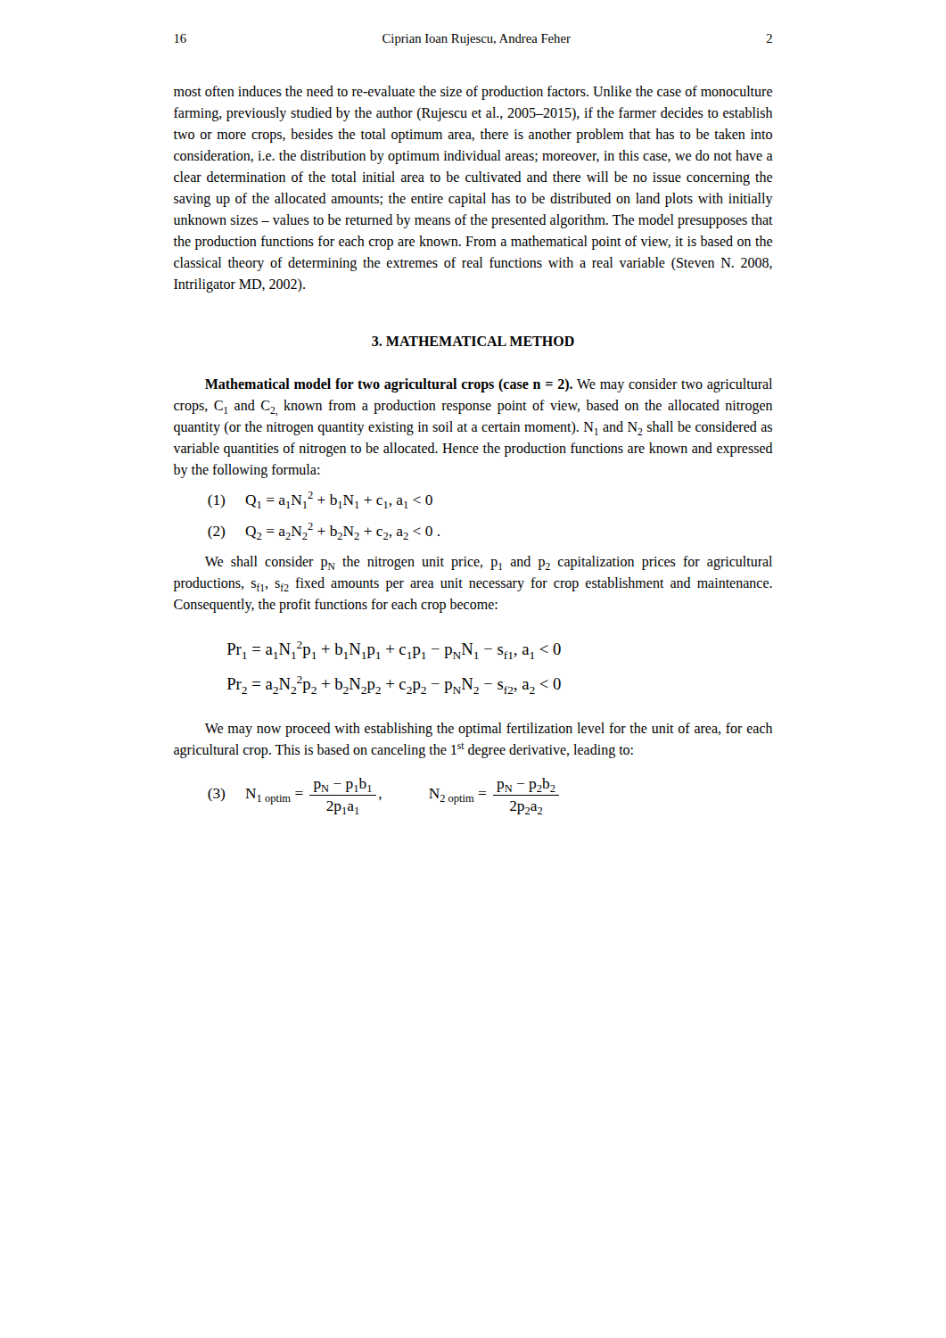16 Ciprian Ioan Rujescu, Andrea Feher 2
most often induces the need to re-evaluate the size of production factors. Unlike the case of monoculture farming, previously studied by the author (Rujescu et al., 2005–2015), if the farmer decides to establish two or more crops, besides the total optimum area, there is another problem that has to be taken into consideration, i.e. the distribution by optimum individual areas; moreover, in this case, we do not have a clear determination of the total initial area to be cultivated and there will be no issue concerning the saving up of the allocated amounts; the entire capital has to be distributed on land plots with initially unknown sizes – values to be returned by means of the presented algorithm. The model presupposes that the production functions for each crop are known. From a mathematical point of view, it is based on the classical theory of determining the extremes of real functions with a real variable (Steven N. 2008, Intriligator MD, 2002).
3. MATHEMATICAL METHOD
Mathematical model for two agricultural crops (case n = 2). We may consider two agricultural crops, C1 and C2, known from a production response point of view, based on the allocated nitrogen quantity (or the nitrogen quantity existing in soil at a certain moment). N1 and N2 shall be considered as variable quantities of nitrogen to be allocated. Hence the production functions are known and expressed by the following formula:
(1) Q1 = a1N12 + b1N1 + c1, a1 < 0
(2) Q2 = a2N22 + b2N2 + c2, a2 < 0 .
We shall consider pN the nitrogen unit price, p1 and p2 capitalization prices for agricultural productions, sf1, sf2 fixed amounts per area unit necessary for crop establishment and maintenance. Consequently, the profit functions for each crop become:
Pr1 = a1N12p1 + b1N1p1 + c1p1 − pNN1 − sf1, a1 < 0
Pr2 = a2N22p2 + b2N2p2 + c2p2 − pNN2 − sf2, a2 < 0
We may now proceed with establishing the optimal fertilization level for the unit of area, for each agricultural crop. This is based on canceling the 1st degree derivative, leading to:
(3) N1 optim = pN − p1b12p1a1, N2 optim = pN − p2b22p2a2